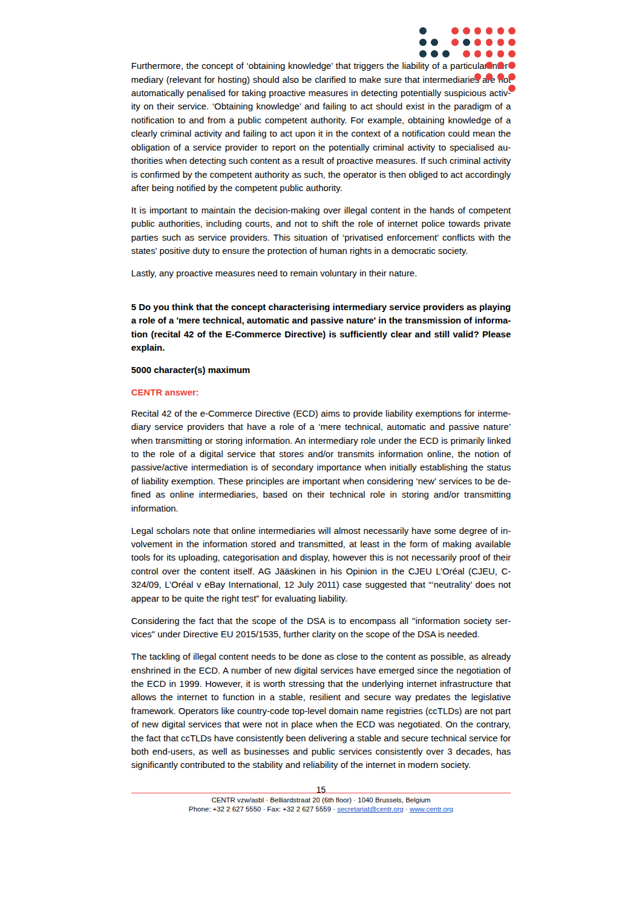Furthermore, the concept of ‘obtaining knowledge’ that triggers the liability of a particular intermediary (relevant for hosting) should also be clarified to make sure that intermediaries are not automatically penalised for taking proactive measures in detecting potentially suspicious activity on their service. ‘Obtaining knowledge’ and failing to act should exist in the paradigm of a notification to and from a public competent authority. For example, obtaining knowledge of a clearly criminal activity and failing to act upon it in the context of a notification could mean the obligation of a service provider to report on the potentially criminal activity to specialised authorities when detecting such content as a result of proactive measures. If such criminal activity is confirmed by the competent authority as such, the operator is then obliged to act accordingly after being notified by the competent public authority.
It is important to maintain the decision-making over illegal content in the hands of competent public authorities, including courts, and not to shift the role of internet police towards private parties such as service providers. This situation of ‘privatised enforcement’ conflicts with the states’ positive duty to ensure the protection of human rights in a democratic society.
Lastly, any proactive measures need to remain voluntary in their nature.
5 Do you think that the concept characterising intermediary service providers as playing a role of a 'mere technical, automatic and passive nature' in the transmission of information (recital 42 of the E-Commerce Directive) is sufficiently clear and still valid? Please explain.
5000 character(s) maximum
CENTR answer:
Recital 42 of the e-Commerce Directive (ECD) aims to provide liability exemptions for intermediary service providers that have a role of a ‘mere technical, automatic and passive nature’ when transmitting or storing information. An intermediary role under the ECD is primarily linked to the role of a digital service that stores and/or transmits information online, the notion of passive/active intermediation is of secondary importance when initially establishing the status of liability exemption. These principles are important when considering ‘new’ services to be defined as online intermediaries, based on their technical role in storing and/or transmitting information.
Legal scholars note that online intermediaries will almost necessarily have some degree of involvement in the information stored and transmitted, at least in the form of making available tools for its uploading, categorisation and display, however this is not necessarily proof of their control over the content itself. AG Jääskinen in his Opinion in the CJEU L’Oréal (CJEU, C-324/09, L’Oréal v eBay International, 12 July 2011) case suggested that “‘neutrality’ does not appear to be quite the right test” for evaluating liability.
Considering the fact that the scope of the DSA is to encompass all "information society services" under Directive EU 2015/1535, further clarity on the scope of the DSA is needed.
The tackling of illegal content needs to be done as close to the content as possible, as already enshrined in the ECD. A number of new digital services have emerged since the negotiation of the ECD in 1999. However, it is worth stressing that the underlying internet infrastructure that allows the internet to function in a stable, resilient and secure way predates the legislative framework. Operators like country-code top-level domain name registries (ccTLDs) are not part of new digital services that were not in place when the ECD was negotiated. On the contrary, the fact that ccTLDs have consistently been delivering a stable and secure technical service for both end-users, as well as businesses and public services consistently over 3 decades, has significantly contributed to the stability and reliability of the internet in modern society.
15
CENTR vzw/asbl · Belliardstraat 20 (6th floor) · 1040 Brussels, Belgium
Phone: +32 2 627 5550 · Fax: +32 2 627 5559 · secretariat@centr.org · www.centr.org